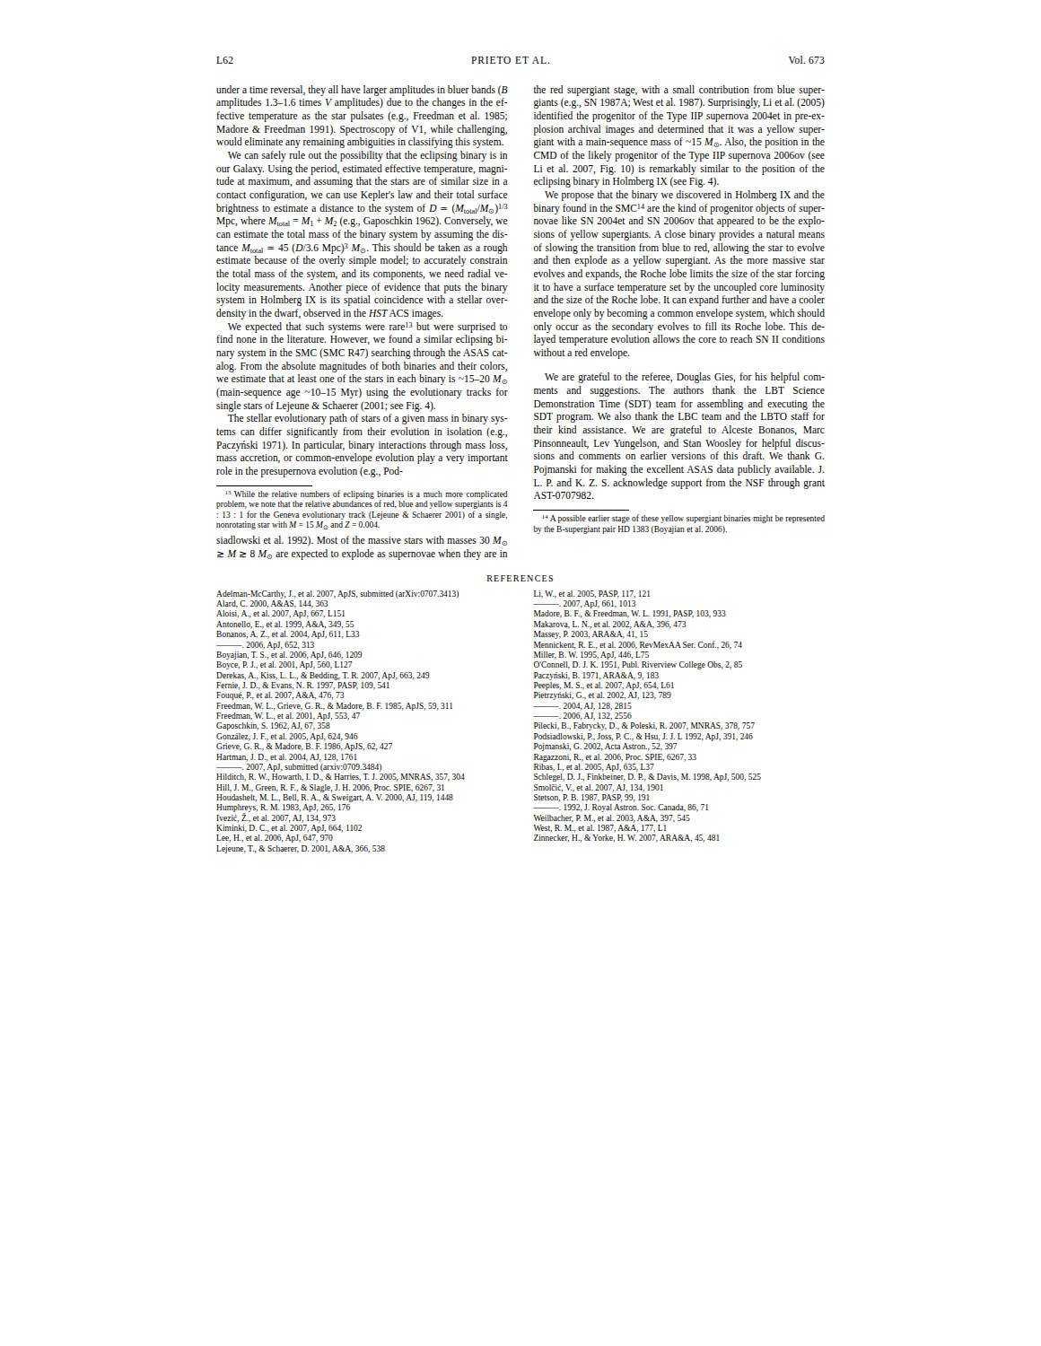L62 PRIETO ET AL. Vol. 673
under a time reversal, they all have larger amplitudes in bluer bands (B amplitudes 1.3–1.6 times V amplitudes) due to the changes in the effective temperature as the star pulsates (e.g., Freedman et al. 1985; Madore & Freedman 1991). Spectroscopy of V1, while challenging, would eliminate any remaining ambiguities in classifying this system.
We can safely rule out the possibility that the eclipsing binary is in our Galaxy. Using the period, estimated effective temperature, magnitude at maximum, and assuming that the stars are of similar size in a contact configuration, we can use Kepler's law and their total surface brightness to estimate a distance to the system of D ≃ (Mtotal/M⊙)1/3 Mpc, where Mtotal = M 1 + M 2 (e.g., Gaposchkin 1962). Conversely, we can estimate the total mass of the binary system by assuming the distance Mtotal ≃ 45 (D/3.6 Mpc)3 M⊙. This should be taken as a rough estimate because of the overly simple model; to accurately constrain the total mass of the system, and its components, we need radial velocity measurements. Another piece of evidence that puts the binary system in Holmberg IX is its spatial coincidence with a stellar overdensity in the dwarf, observed in the HST ACS images.
We expected that such systems were rare13 but were surprised to find none in the literature. However, we found a similar eclipsing binary system in the SMC (SMC R47) searching through the ASAS catalog. From the absolute magnitudes of both binaries and their colors, we estimate that at least one of the stars in each binary is ~15–20 M⊙ (main-sequence age ~10–15 Myr) using the evolutionary tracks for single stars of Lejeune & Schaerer (2001; see Fig. 4).
The stellar evolutionary path of stars of a given mass in binary systems can differ significantly from their evolution in isolation (e.g., Paczyński 1971). In particular, binary interactions through mass loss, mass accretion, or common-envelope evolution play a very important role in the presupernova evolution (e.g., Pod-
13 While the relative numbers of eclipsing binaries is a much more complicated problem, we note that the relative abundances of red, blue and yellow supergiants is 4 : 13 : 1 for the Geneva evolutionary track (Lejeune & Schaerer 2001) of a single, nonrotating star with M = 15 M⊙ and Z = 0.004.
siadlowski et al. 1992). Most of the massive stars with masses 30 M⊙ ≳ M ≳ 8 M⊙ are expected to explode as supernovae when they are in the red supergiant stage, with a small contribution from blue supergiants (e.g., SN 1987A; West et al. 1987). Surprisingly, Li et al. (2005) identified the progenitor of the Type IIP supernova 2004et in pre-explosion archival images and determined that it was a yellow supergiant with a main-sequence mass of ~15 M⊙. Also, the position in the CMD of the likely progenitor of the Type IIP supernova 2006ov (see Li et al. 2007, Fig. 10) is remarkably similar to the position of the eclipsing binary in Holmberg IX (see Fig. 4).
We propose that the binary we discovered in Holmberg IX and the binary found in the SMC14 are the kind of progenitor objects of supernovae like SN 2004et and SN 2006ov that appeared to be the explosions of yellow supergiants. A close binary provides a natural means of slowing the transition from blue to red, allowing the star to evolve and then explode as a yellow supergiant. As the more massive star evolves and expands, the Roche lobe limits the size of the star forcing it to have a surface temperature set by the uncoupled core luminosity and the size of the Roche lobe. It can expand further and have a cooler envelope only by becoming a common envelope system, which should only occur as the secondary evolves to fill its Roche lobe. This delayed temperature evolution allows the core to reach SN II conditions without a red envelope.
We are grateful to the referee, Douglas Gies, for his helpful comments and suggestions. The authors thank the LBT Science Demonstration Time (SDT) team for assembling and executing the SDT program. We also thank the LBC team and the LBTO staff for their kind assistance. We are grateful to Alceste Bonanos, Marc Pinsonneault, Lev Yungelson, and Stan Woosley for helpful discussions and comments on earlier versions of this draft. We thank G. Pojmanski for making the excellent ASAS data publicly available. J. L. P. and K. Z. S. acknowledge support from the NSF through grant AST-0707982.
14 A possible earlier stage of these yellow supergiant binaries might be represented by the B-supergiant pair HD 1383 (Boyajian et al. 2006).
REFERENCES
Adelman-McCarthy, J., et al. 2007, ApJS, submitted (arXiv:0707.3413)
Alard, C. 2000, A&AS, 144, 363
Aloisi, A., et al. 2007, ApJ, 667, L151
Antonello, E., et al. 1999, A&A, 349, 55
Bonanos, A. Z., et al. 2004, ApJ, 611, L33
———. 2006, ApJ, 652, 313
Boyajian, T. S., et al. 2006, ApJ, 646, 1209
Boyce, P. J., et al. 2001, ApJ, 560, L127
Derekas, A., Kiss, L. L., & Bedding, T. R. 2007, ApJ, 663, 249
Fernie, J. D., & Evans, N. R. 1997, PASP, 109, 541
Fouqué, P., et al. 2007, A&A, 476, 73
Freedman, W. L., Grieve, G. R., & Madore, B. F. 1985, ApJS, 59, 311
Freedman, W. L., et al. 2001, ApJ, 553, 47
Gaposchkin, S. 1962, AJ, 67, 358
González, J. F., et al. 2005, ApJ, 624, 946
Grieve, G. R., & Madore, B. F. 1986, ApJS, 62, 427
Hartman, J. D., et al. 2004, AJ, 128, 1761
———. 2007, ApJ, submitted (arxiv:0709.3484)
Hilditch, R. W., Howarth, I. D., & Harries, T. J. 2005, MNRAS, 357, 304
Hill, J. M., Green, R. F., & Slagle, J. H. 2006, Proc. SPIE, 6267, 31
Houdashelt, M. L., Bell, R. A., & Sweigart, A. V. 2000, AJ, 119, 1448
Humphreys, R. M. 1983, ApJ, 265, 176
Ivezić, Ž., et al. 2007, AJ, 134, 973
Kiminki, D. C., et al. 2007, ApJ, 664, 1102
Lee, H., et al. 2006, ApJ, 647, 970
Lejeune, T., & Schaerer, D. 2001, A&A, 366, 538
Li, W., et al. 2005, PASP, 117, 121
———. 2007, ApJ, 661, 1013
Madore, B. F., & Freedman, W. L. 1991, PASP, 103, 933
Makarova, L. N., et al. 2002, A&A, 396, 473
Massey, P. 2003, ARA&A, 41, 15
Mennickent, R. E., et al. 2006, RevMexAA Ser. Conf., 26, 74
Miller, B. W. 1995, ApJ, 446, L75
O'Connell, D. J. K. 1951, Publ. Riverview College Obs, 2, 85
Paczyński, B. 1971, ARA&A, 9, 183
Peeples, M. S., et al. 2007, ApJ, 654, L61
Pietrzyński, G., et al. 2002, AJ, 123, 789
———. 2004, AJ, 128, 2815
———. 2006, AJ, 132, 2556
Pilecki, B., Fabrycky, D., & Poleski, R. 2007, MNRAS, 378, 757
Podsiadlowski, P., Joss, P. C., & Hsu, J. J. L 1992, ApJ, 391, 246
Pojmanski, G. 2002, Acta Astron., 52, 397
Ragazzoni, R., et al. 2006, Proc. SPIE, 6267, 33
Ribas, I., et al. 2005, ApJ, 635, L37
Schlegel, D. J., Finkbeiner, D. P., & Davis, M. 1998, ApJ, 500, 525
Smolčić, V., et al. 2007, AJ, 134, 1901
Stetson, P. B. 1987, PASP, 99, 191
———. 1992, J. Royal Astron. Soc. Canada, 86, 71
Weilbacher, P. M., et al. 2003, A&A, 397, 545
West, R. M., et al. 1987, A&A, 177, L1
Zinnecker, H., & Yorke, H. W. 2007, ARA&A, 45, 481